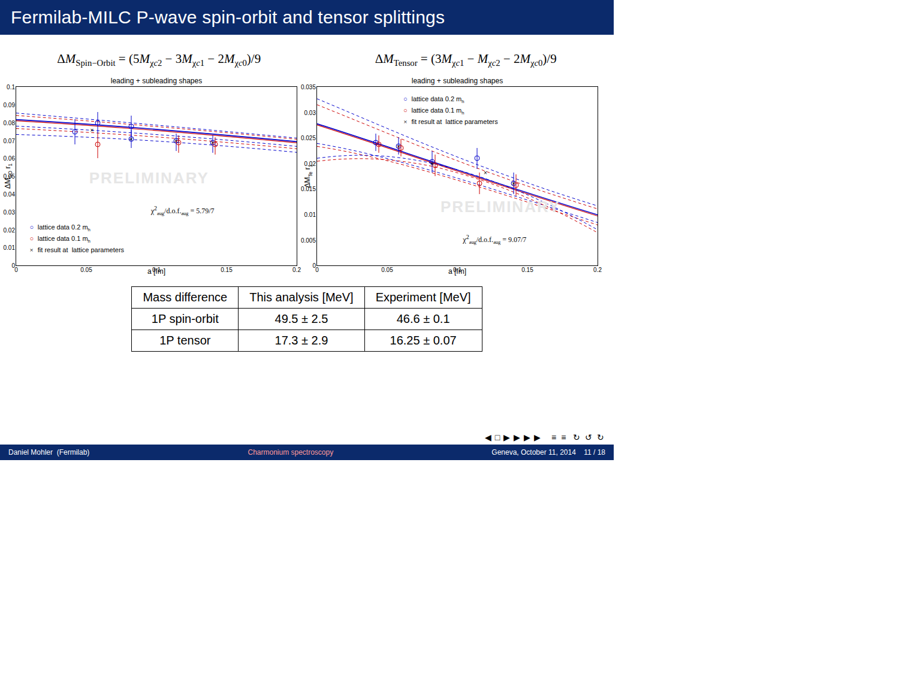Fermilab-MILC P-wave spin-orbit and tensor splittings
ΔMSpin−Orbit = (5Mχc2 − 3Mχc1 − 2Mχc0)/9
ΔMTensor = (3Mχc1 − Mχc2 − 2Mχc0)/9
leading + subleading shapes
ΔMSO r1
0.1 0.09 0.08 0.07 0.06 0.05 0.04 0.03 0.02 0.01 0
0 0.05 0.1 0.15 0.2
×
×
×
×
PRELIMINARY
χ2aug/d.o.f.aug = 5.79/7
○ lattice data 0.2 mh
○ lattice data 0.1 mh
× fit result at lattice parameters
a [fm]
leading + subleading shapes
ΔMTe r1
0.035 0.03 0.025 0.02 0.015 0.01 0.005 0
0 0.05 0.1 0.15 0.2
×
×
×
×
PRELIMINARY
χ2aug/d.o.f.aug = 9.07/7
○ lattice data 0.2 mh
○ lattice data 0.1 mh
× fit result at lattice parameters
a [fm]
| Mass difference | This analysis [MeV] | Experiment [MeV] |
| --- | --- | --- |
| 1P spin-orbit | 49.5 ± 2.5 | 46.6 ± 0.1 |
| 1P tensor | 17.3 ± 2.9 | 16.25 ± 0.07 |
◀□▶▶▶▶ ≡ ≡ ↻ ↺ ↻
Daniel Mohler (Fermilab)
Charmonium spectroscopy
Geneva, October 11, 2014 11 / 18